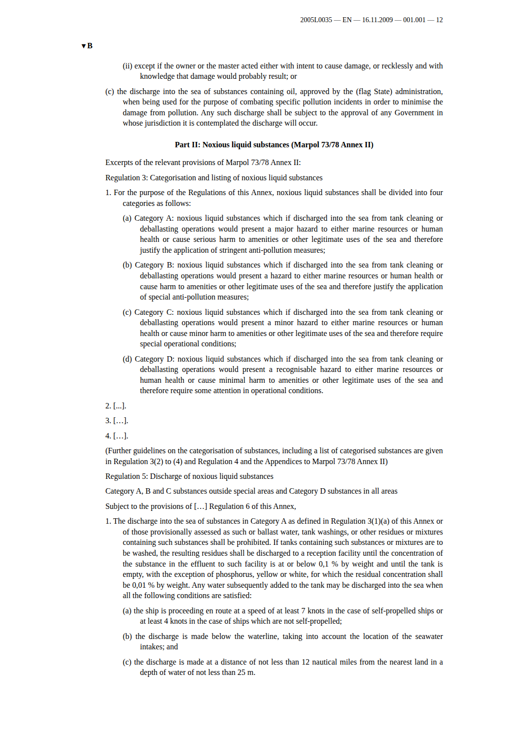2005L0035 — EN — 16.11.2009 — 001.001 — 12
▼B
(ii) except if the owner or the master acted either with intent to cause damage, or recklessly and with knowledge that damage would probably result; or
(c) the discharge into the sea of substances containing oil, approved by the (flag State) administration, when being used for the purpose of combating specific pollution incidents in order to minimise the damage from pollution. Any such discharge shall be subject to the approval of any Government in whose jurisdiction it is contemplated the discharge will occur.
Part II: Noxious liquid substances (Marpol 73/78 Annex II)
Excerpts of the relevant provisions of Marpol 73/78 Annex II:
Regulation 3: Categorisation and listing of noxious liquid substances
1. For the purpose of the Regulations of this Annex, noxious liquid substances shall be divided into four categories as follows:
(a) Category A: noxious liquid substances which if discharged into the sea from tank cleaning or deballasting operations would present a major hazard to either marine resources or human health or cause serious harm to amenities or other legitimate uses of the sea and therefore justify the application of stringent anti-pollution measures;
(b) Category B: noxious liquid substances which if discharged into the sea from tank cleaning or deballasting operations would present a hazard to either marine resources or human health or cause harm to amenities or other legitimate uses of the sea and therefore justify the application of special anti-pollution measures;
(c) Category C: noxious liquid substances which if discharged into the sea from tank cleaning or deballasting operations would present a minor hazard to either marine resources or human health or cause minor harm to amenities or other legitimate uses of the sea and therefore require special operational conditions;
(d) Category D: noxious liquid substances which if discharged into the sea from tank cleaning or deballasting operations would present a recognisable hazard to either marine resources or human health or cause minimal harm to amenities or other legitimate uses of the sea and therefore require some attention in operational conditions.
2. [...].
3. […].
4. […].
(Further guidelines on the categorisation of substances, including a list of categorised substances are given in Regulation 3(2) to (4) and Regulation 4 and the Appendices to Marpol 73/78 Annex II)
Regulation 5: Discharge of noxious liquid substances
Category A, B and C substances outside special areas and Category D substances in all areas
Subject to the provisions of […] Regulation 6 of this Annex,
1. The discharge into the sea of substances in Category A as defined in Regulation 3(1)(a) of this Annex or of those provisionally assessed as such or ballast water, tank washings, or other residues or mixtures containing such substances shall be prohibited. If tanks containing such substances or mixtures are to be washed, the resulting residues shall be discharged to a reception facility until the concentration of the substance in the effluent to such facility is at or below 0,1 % by weight and until the tank is empty, with the exception of phosphorus, yellow or white, for which the residual concentration shall be 0,01 % by weight. Any water subsequently added to the tank may be discharged into the sea when all the following conditions are satisfied:
(a) the ship is proceeding en route at a speed of at least 7 knots in the case of self-propelled ships or at least 4 knots in the case of ships which are not self-propelled;
(b) the discharge is made below the waterline, taking into account the location of the seawater intakes; and
(c) the discharge is made at a distance of not less than 12 nautical miles from the nearest land in a depth of water of not less than 25 m.